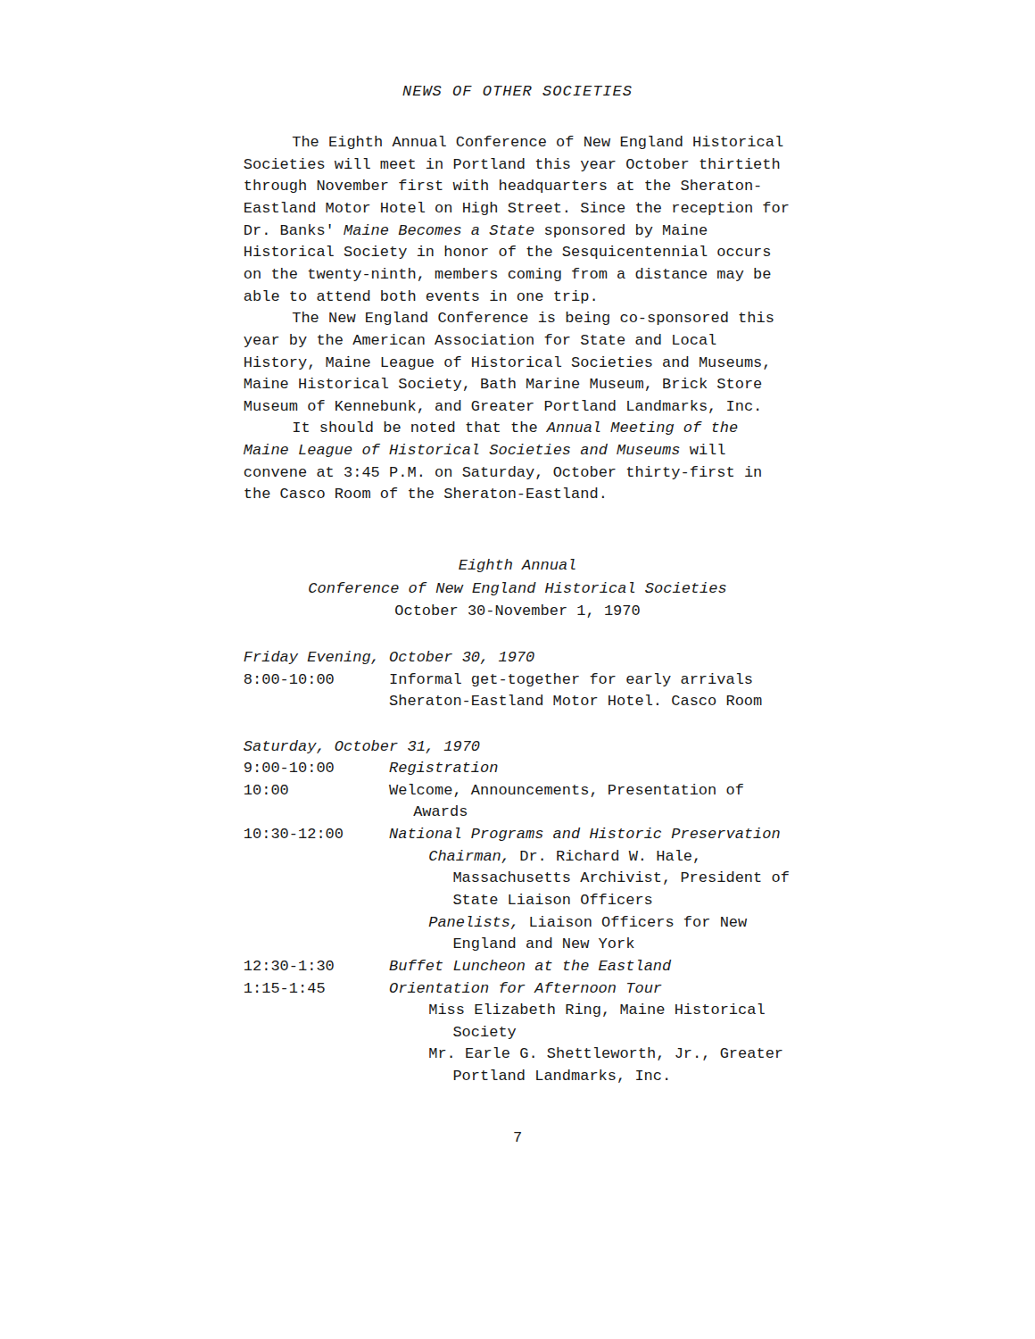NEWS OF OTHER SOCIETIES
The Eighth Annual Conference of New England Historical Societies will meet in Portland this year October thirtieth through November first with headquarters at the Sheraton-Eastland Motor Hotel on High Street. Since the reception for Dr. Banks' Maine Becomes a State sponsored by Maine Historical Society in honor of the Sesquicentennial occurs on the twenty-ninth, members coming from a distance may be able to attend both events in one trip.
The New England Conference is being co-sponsored this year by the American Association for State and Local History, Maine League of Historical Societies and Museums, Maine Historical Society, Bath Marine Museum, Brick Store Museum of Kennebunk, and Greater Portland Landmarks, Inc.
It should be noted that the Annual Meeting of the Maine League of Historical Societies and Museums will convene at 3:45 P.M. on Saturday, October thirty-first in the Casco Room of the Sheraton-Eastland.
Eighth Annual
Conference of New England Historical Societies
October 30-November 1, 1970
Friday Evening, October 30, 1970
| 8:00-10:00 | Informal get-together for early arrivals Sheraton-Eastland Motor Hotel. Casco Room |
Saturday, October 31, 1970
| 9:00-10:00 | Registration |
| 10:00 | Welcome, Announcements, Presentation of Awards |
| 10:30-12:00 | National Programs and Historic Preservation Chairman, Dr. Richard W. Hale, Massachusetts Archivist, President of State Liaison Officers Panelists, Liaison Officers for New England and New York |
| 12:30-1:30 | Buffet Luncheon at the Eastland |
| 1:15-1:45 | Orientation for Afternoon Tour Miss Elizabeth Ring, Maine Historical Society Mr. Earle G. Shettleworth, Jr., Greater Portland Landmarks, Inc. |
7